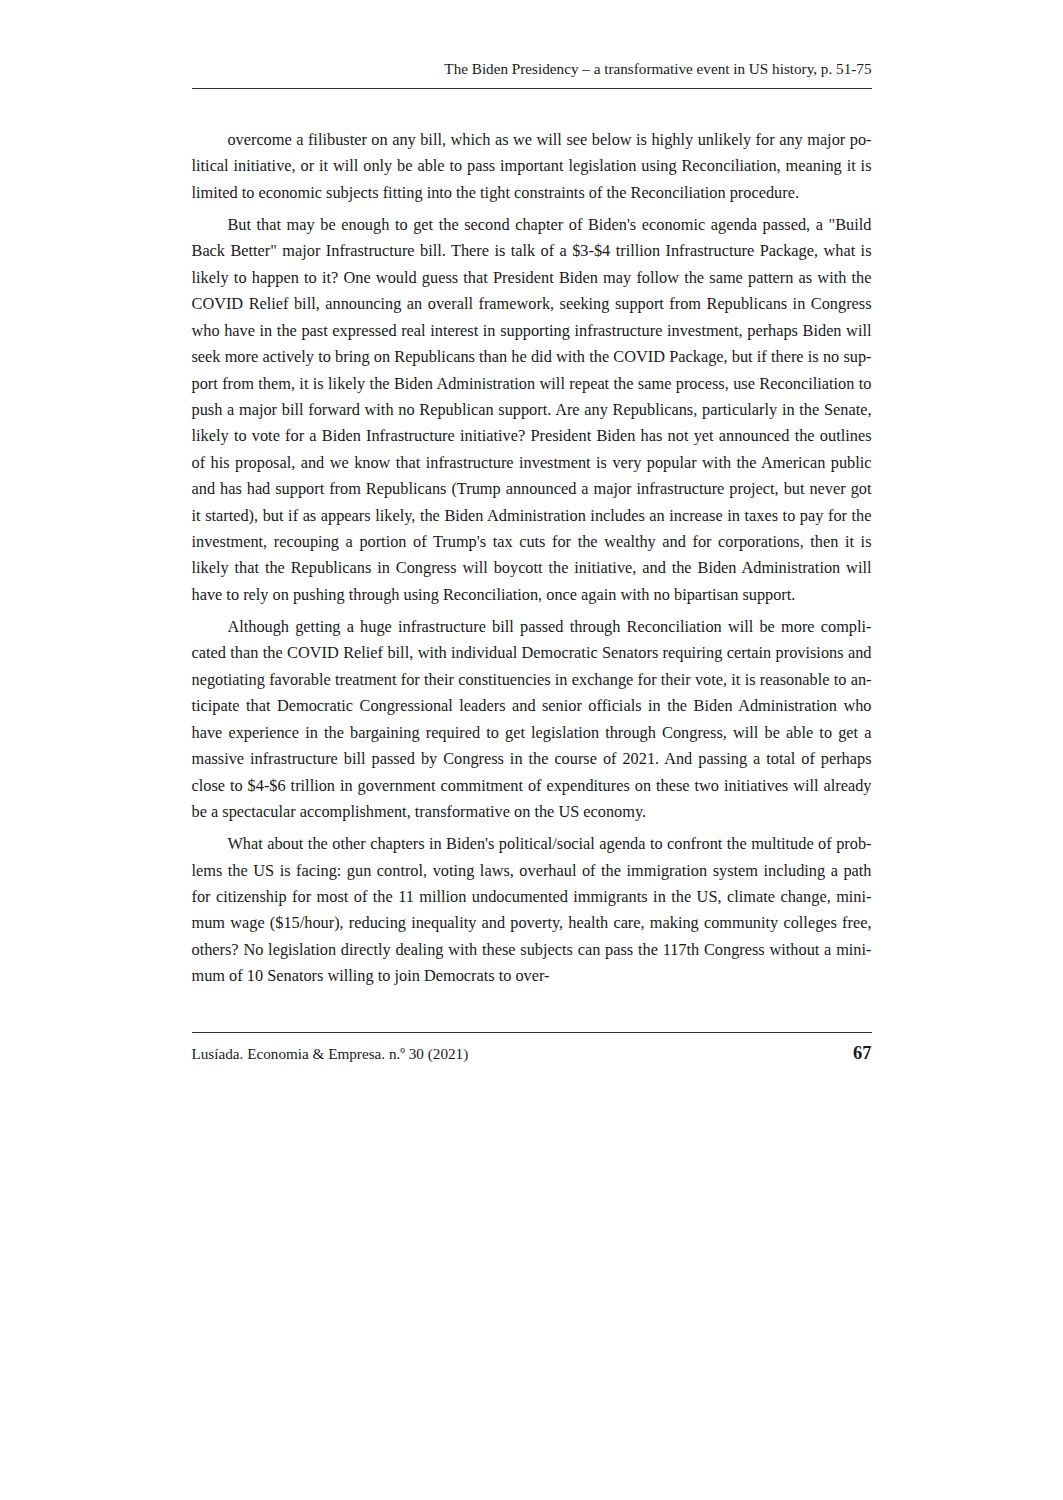The Biden Presidency – a transformative event in US history, p. 51-75
overcome a filibuster on any bill, which as we will see below is highly unlikely for any major political initiative, or it will only be able to pass important legislation using Reconciliation, meaning it is limited to economic subjects fitting into the tight constraints of the Reconciliation procedure.
But that may be enough to get the second chapter of Biden's economic agenda passed, a "Build Back Better" major Infrastructure bill. There is talk of a $3-$4 trillion Infrastructure Package, what is likely to happen to it? One would guess that President Biden may follow the same pattern as with the COVID Relief bill, announcing an overall framework, seeking support from Republicans in Congress who have in the past expressed real interest in supporting infrastructure investment, perhaps Biden will seek more actively to bring on Republicans than he did with the COVID Package, but if there is no support from them, it is likely the Biden Administration will repeat the same process, use Reconciliation to push a major bill forward with no Republican support. Are any Republicans, particularly in the Senate, likely to vote for a Biden Infrastructure initiative? President Biden has not yet announced the outlines of his proposal, and we know that infrastructure investment is very popular with the American public and has had support from Republicans (Trump announced a major infrastructure project, but never got it started), but if as appears likely, the Biden Administration includes an increase in taxes to pay for the investment, recouping a portion of Trump's tax cuts for the wealthy and for corporations, then it is likely that the Republicans in Congress will boycott the initiative, and the Biden Administration will have to rely on pushing through using Reconciliation, once again with no bipartisan support.
Although getting a huge infrastructure bill passed through Reconciliation will be more complicated than the COVID Relief bill, with individual Democratic Senators requiring certain provisions and negotiating favorable treatment for their constituencies in exchange for their vote, it is reasonable to anticipate that Democratic Congressional leaders and senior officials in the Biden Administration who have experience in the bargaining required to get legislation through Congress, will be able to get a massive infrastructure bill passed by Congress in the course of 2021. And passing a total of perhaps close to $4-$6 trillion in government commitment of expenditures on these two initiatives will already be a spectacular accomplishment, transformative on the US economy.
What about the other chapters in Biden's political/social agenda to confront the multitude of problems the US is facing: gun control, voting laws, overhaul of the immigration system including a path for citizenship for most of the 11 million undocumented immigrants in the US, climate change, minimum wage ($15/hour), reducing inequality and poverty, health care, making community colleges free, others? No legislation directly dealing with these subjects can pass the 117th Congress without a minimum of 10 Senators willing to join Democrats to over-
Lusíada. Economia & Empresa. n.º 30 (2021) 67